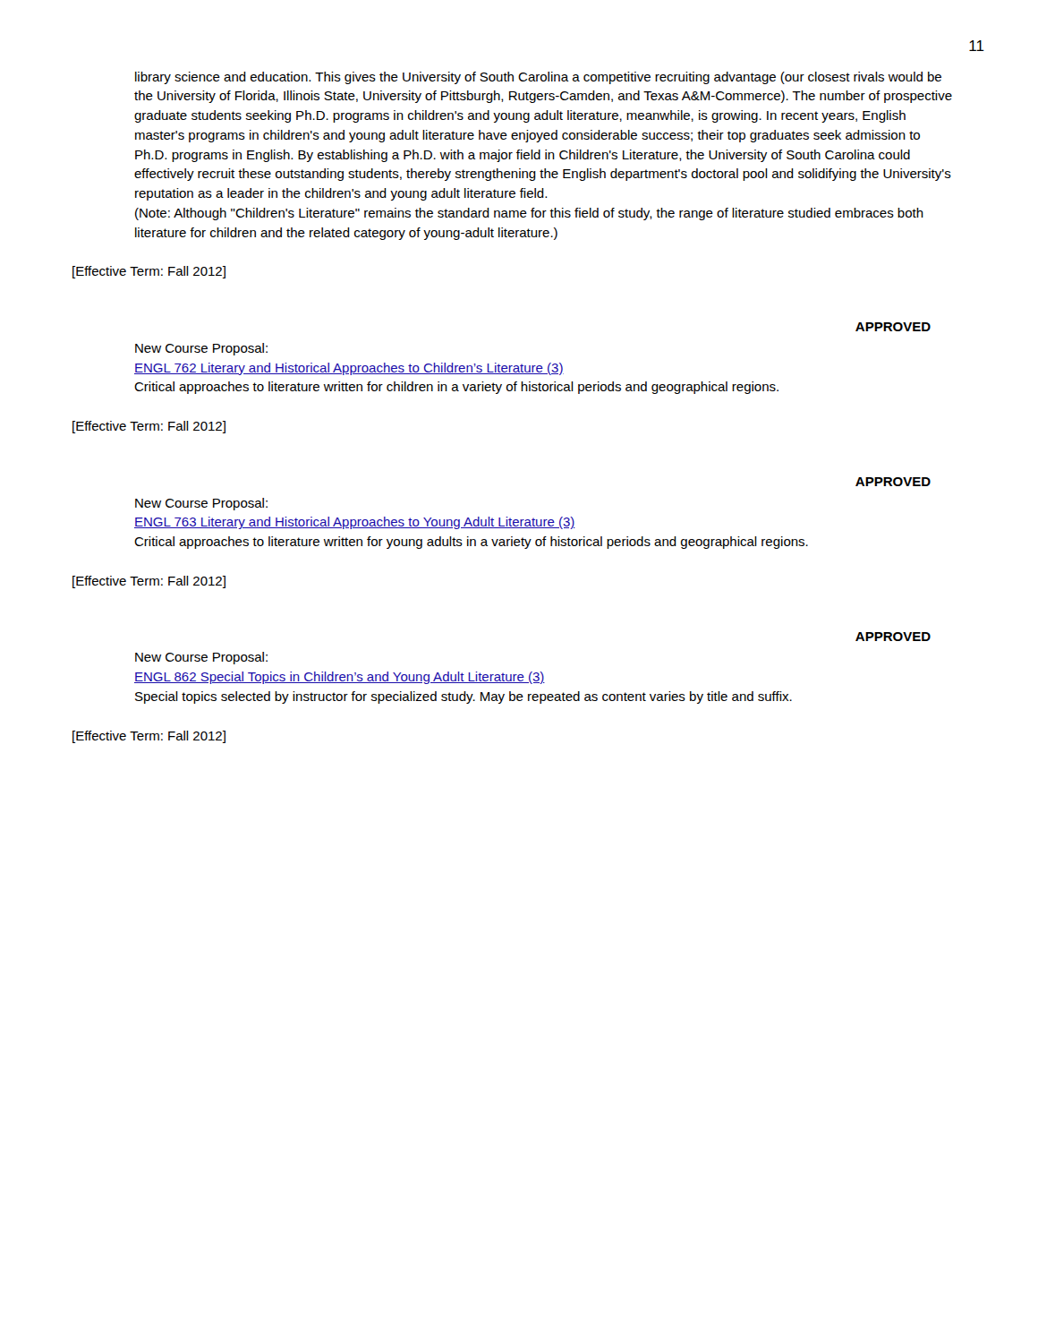11
library science and education. This gives the University of South Carolina a competitive recruiting advantage (our closest rivals would be the University of Florida, Illinois State, University of Pittsburgh, Rutgers-Camden, and Texas A&M-Commerce). The number of prospective graduate students seeking Ph.D. programs in children's and young adult literature, meanwhile, is growing. In recent years, English master's programs in children's and young adult literature have enjoyed considerable success; their top graduates seek admission to Ph.D. programs in English. By establishing a Ph.D. with a major field in Children's Literature, the University of South Carolina could effectively recruit these outstanding students, thereby strengthening the English department's doctoral pool and solidifying the University's reputation as a leader in the children's and young adult literature field.
(Note: Although "Children's Literature" remains the standard name for this field of study, the range of literature studied embraces both literature for children and the related category of young-adult literature.)
[Effective Term: Fall 2012]
APPROVED
New Course Proposal:
ENGL 762 Literary and Historical Approaches to Children’s Literature (3)
Critical approaches to literature written for children in a variety of historical periods and geographical regions.
[Effective Term: Fall 2012]
APPROVED
New Course Proposal:
ENGL 763 Literary and Historical Approaches to Young Adult Literature (3)
Critical approaches to literature written for young adults in a variety of historical periods and geographical regions.
[Effective Term: Fall 2012]
APPROVED
New Course Proposal:
ENGL 862 Special Topics in Children’s and Young Adult Literature (3)
Special topics selected by instructor for specialized study. May be repeated as content varies by title and suffix.
[Effective Term: Fall 2012]